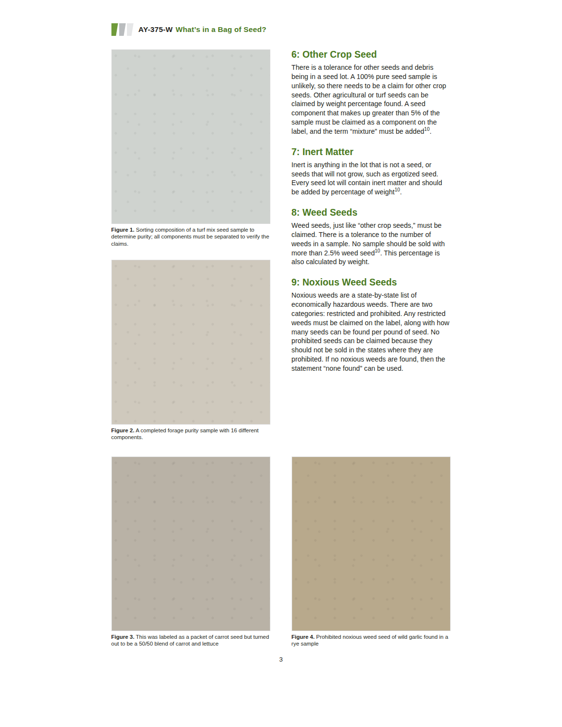AY-375-W What’s in a Bag of Seed?
Figure 1. Sorting composition of a turf mix seed sample to determine purity; all components must be separated to verify the claims.
Figure 2. A completed forage purity sample with 16 different components.
6: Other Crop Seed
There is a tolerance for other seeds and debris being in a seed lot. A 100% pure seed sample is unlikely, so there needs to be a claim for other crop seeds. Other agricultural or turf seeds can be claimed by weight percentage found. A seed component that makes up greater than 5% of the sample must be claimed as a component on the label, and the term “mixture” must be added10.
7: Inert Matter
Inert is anything in the lot that is not a seed, or seeds that will not grow, such as ergotized seed. Every seed lot will contain inert matter and should be added by percentage of weight10.
8: Weed Seeds
Weed seeds, just like “other crop seeds,” must be claimed. There is a tolerance to the number of weeds in a sample. No sample should be sold with more than 2.5% weed seed10. This percentage is also calculated by weight.
9: Noxious Weed Seeds
Noxious weeds are a state-by-state list of economically hazardous weeds. There are two categories: restricted and prohibited. Any restricted weeds must be claimed on the label, along with how many seeds can be found per pound of seed. No prohibited seeds can be claimed because they should not be sold in the states where they are prohibited. If no noxious weeds are found, then the statement “none found” can be used.
Figure 3. This was labeled as a packet of carrot seed but turned out to be a 50/50 blend of carrot and lettuce
Figure 4. Prohibited noxious weed seed of wild garlic found in a rye sample
3